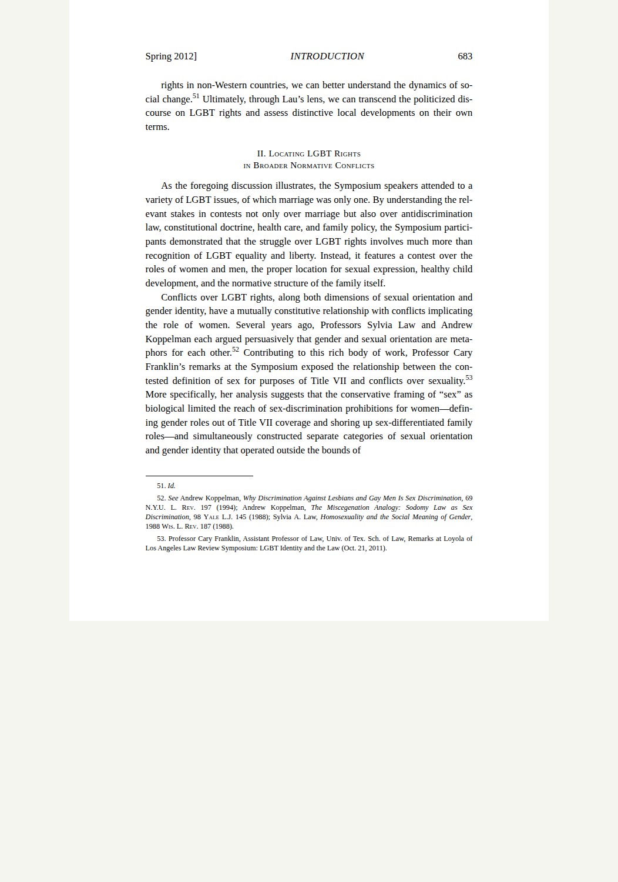Spring 2012] INTRODUCTION 683
rights in non-Western countries, we can better understand the dynamics of social change.51 Ultimately, through Lau’s lens, we can transcend the politicized discourse on LGBT rights and assess distinctive local developments on their own terms.
II. Locating LGBT Rights
in Broader Normative Conflicts
As the foregoing discussion illustrates, the Symposium speakers attended to a variety of LGBT issues, of which marriage was only one. By understanding the relevant stakes in contests not only over marriage but also over antidiscrimination law, constitutional doctrine, health care, and family policy, the Symposium participants demonstrated that the struggle over LGBT rights involves much more than recognition of LGBT equality and liberty. Instead, it features a contest over the roles of women and men, the proper location for sexual expression, healthy child development, and the normative structure of the family itself.
Conflicts over LGBT rights, along both dimensions of sexual orientation and gender identity, have a mutually constitutive relationship with conflicts implicating the role of women. Several years ago, Professors Sylvia Law and Andrew Koppelman each argued persuasively that gender and sexual orientation are metaphors for each other.52 Contributing to this rich body of work, Professor Cary Franklin’s remarks at the Symposium exposed the relationship between the contested definition of sex for purposes of Title VII and conflicts over sexuality.53 More specifically, her analysis suggests that the conservative framing of “sex” as biological limited the reach of sex-discrimination prohibitions for women—defining gender roles out of Title VII coverage and shoring up sex-differentiated family roles—and simultaneously constructed separate categories of sexual orientation and gender identity that operated outside the bounds of
51. Id.
52. See Andrew Koppelman, Why Discrimination Against Lesbians and Gay Men Is Sex Discrimination, 69 N.Y.U. L. Rev. 197 (1994); Andrew Koppelman, The Miscegenation Analogy: Sodomy Law as Sex Discrimination, 98 Yale L.J. 145 (1988); Sylvia A. Law, Homosexuality and the Social Meaning of Gender, 1988 Wis. L. Rev. 187 (1988).
53. Professor Cary Franklin, Assistant Professor of Law, Univ. of Tex. Sch. of Law, Remarks at Loyola of Los Angeles Law Review Symposium: LGBT Identity and the Law (Oct. 21, 2011).